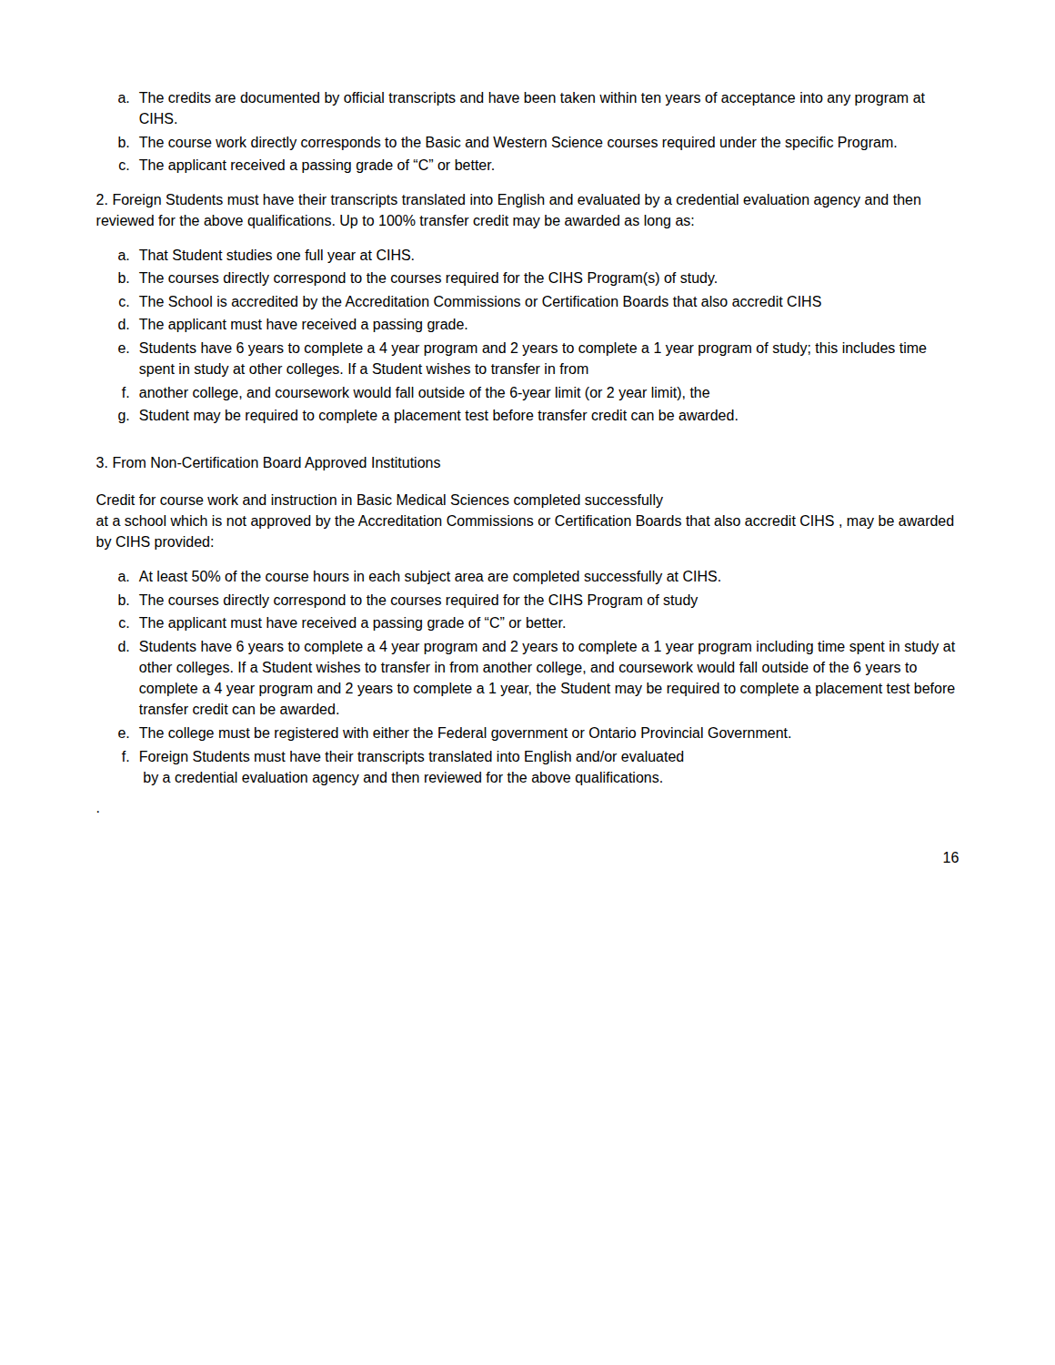The credits are documented by official transcripts and have been taken within ten years of acceptance into any program at CIHS.
The course work directly corresponds to the Basic and Western Science courses required under the specific Program.
The applicant received a passing grade of “C” or better.
2. Foreign Students must have their transcripts translated into English and evaluated by a credential evaluation agency and then reviewed for the above qualifications. Up to 100% transfer credit may be awarded as long as:
That Student studies one full year at CIHS.
The courses directly correspond to the courses required for the CIHS Program(s) of study.
The School is accredited by the Accreditation Commissions or Certification Boards that also accredit CIHS
The applicant must have received a passing grade.
Students have 6 years to complete a 4 year program and 2 years to complete a 1 year program of study; this includes time spent in study at other colleges. If a Student wishes to transfer in from
another college, and coursework would fall outside of the 6-year limit (or 2 year limit), the
Student may be required to complete a placement test before transfer credit can be awarded.
3. From Non-Certification Board Approved Institutions
Credit for course work and instruction in Basic Medical Sciences completed successfully
at a school which is not approved by the Accreditation Commissions or Certification Boards that also accredit CIHS , may be awarded by CIHS provided:
At least 50% of the course hours in each subject area are completed successfully at CIHS.
The courses directly correspond to the courses required for the CIHS Program of study
The applicant must have received a passing grade of “C” or better.
Students have 6 years to complete a 4 year program and 2 years to complete a 1 year program including time spent in study at other colleges. If a Student wishes to transfer in from another college, and coursework would fall outside of the 6 years to complete a 4 year program and 2 years to complete a 1 year, the Student may be required to complete a placement test before transfer credit can be awarded.
The college must be registered with either the Federal government or Ontario Provincial Government.
Foreign Students must have their transcripts translated into English and/or evaluated
by a credential evaluation agency and then reviewed for the above qualifications.
.
16